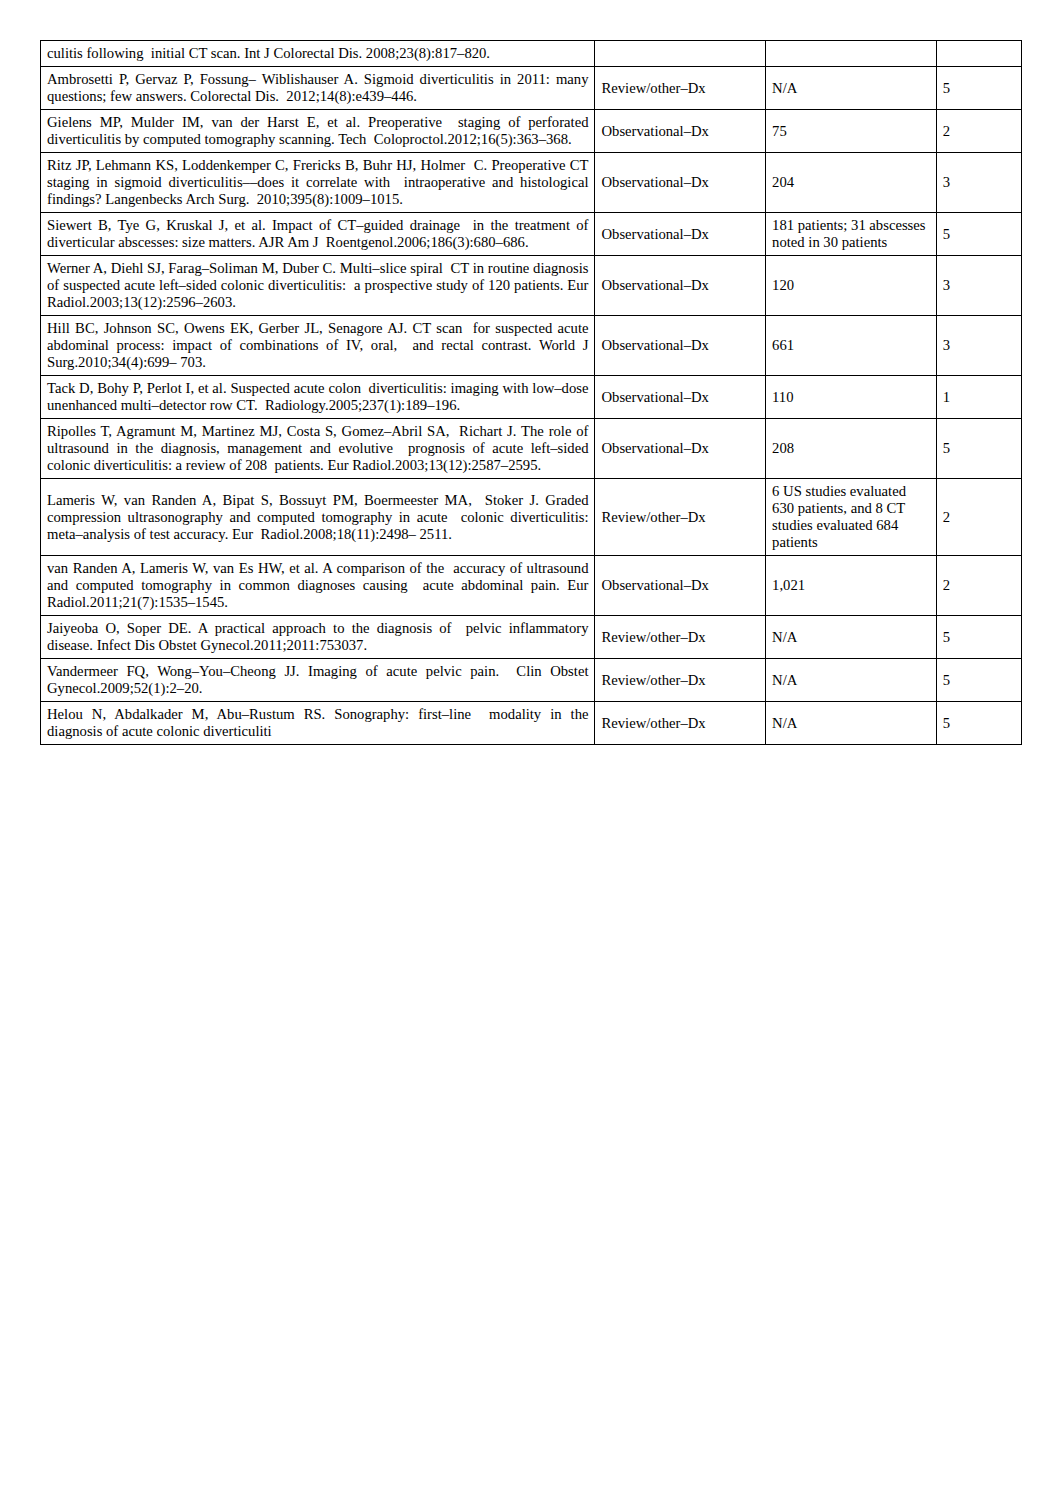| culitis following initial CT scan. Int J Colorectal Dis. 2008;23(8):817–820. | | | |
| Ambrosetti P, Gervaz P, Fossung– Wiblishauser A. Sigmoid diverticulitis in 2011: many questions; few answers. Colorectal Dis. 2012;14(8):e439–446. | Review/other–Dx | N/A | 5 |
| Gielens MP, Mulder IM, van der Harst E, et al. Preoperative staging of perforated diverticulitis by computed tomography scanning. Tech Coloproctol.2012;16(5):363–368. | Observational–Dx | 75 | 2 |
| Ritz JP, Lehmann KS, Loddenkemper C, Frericks B, Buhr HJ, Holmer C. Preoperative CT staging in sigmoid diverticulitis––does it correlate with intraoperative and histological findings? Langenbecks Arch Surg. 2010;395(8):1009–1015. | Observational–Dx | 204 | 3 |
| Siewert B, Tye G, Kruskal J, et al. Impact of CT–guided drainage in the treatment of diverticular abscesses: size matters. AJR Am J Roentgenol.2006;186(3):680–686. | Observational–Dx | 181 patients; 31 abscesses noted in 30 patients | 5 |
| Werner A, Diehl SJ, Farag–Soliman M, Duber C. Multi–slice spiral CT in routine diagnosis of suspected acute left–sided colonic diverticulitis: a prospective study of 120 patients. Eur Radiol.2003;13(12):2596–2603. | Observational–Dx | 120 | 3 |
| Hill BC, Johnson SC, Owens EK, Gerber JL, Senagore AJ. CT scan for suspected acute abdominal process: impact of combinations of IV, oral, and rectal contrast. World J Surg.2010;34(4):699– 703. | Observational–Dx | 661 | 3 |
| Tack D, Bohy P, Perlot I, et al. Suspected acute colon diverticulitis: imaging with low–dose unenhanced multi–detector row CT. Radiology.2005;237(1):189–196. | Observational–Dx | 110 | 1 |
| Ripolles T, Agramunt M, Martinez MJ, Costa S, Gomez–Abril SA, Richart J. The role of ultrasound in the diagnosis, management and evolutive prognosis of acute left–sided colonic diverticulitis: a review of 208 patients. Eur Radiol.2003;13(12):2587–2595. | Observational–Dx | 208 | 5 |
| Lameris W, van Randen A, Bipat S, Bossuyt PM, Boermeester MA, Stoker J. Graded compression ultrasonography and computed tomography in acute colonic diverticulitis: meta–analysis of test accuracy. Eur Radiol.2008;18(11):2498– 2511. | Review/other–Dx | 6 US studies evaluated 630 patients, and 8 CT studies evaluated 684 patients | 2 |
| van Randen A, Lameris W, van Es HW, et al. A comparison of the accuracy of ultrasound and computed tomography in common diagnoses causing acute abdominal pain. Eur Radiol.2011;21(7):1535–1545. | Observational–Dx | 1,021 | 2 |
| Jaiyeoba O, Soper DE. A practical approach to the diagnosis of pelvic inflammatory disease. Infect Dis Obstet Gynecol.2011;2011:753037. | Review/other–Dx | N/A | 5 |
| Vandermeer FQ, Wong–You–Cheong JJ. Imaging of acute pelvic pain. Clin Obstet Gynecol.2009;52(1):2–20. | Review/other–Dx | N/A | 5 |
| Helou N, Abdalkader M, Abu–Rustum RS. Sonography: first–line modality in the diagnosis of acute colonic diverticuliti | Review/other–Dx | N/A | 5 |